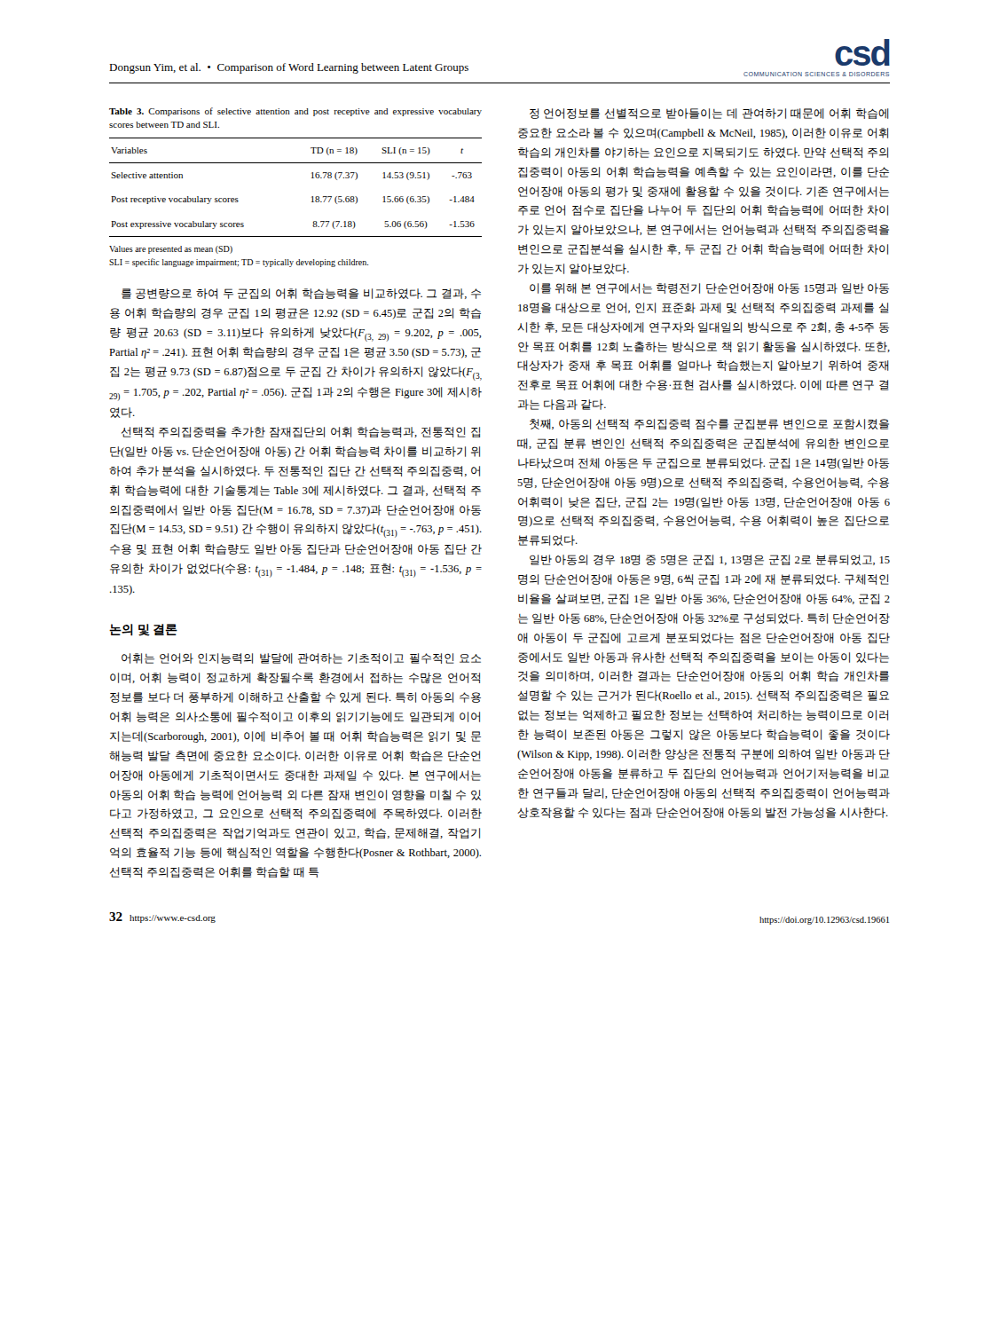Dongsun Yim, et al. • Comparison of Word Learning between Latent Groups
csd
COMMUNICATION SCIENCES & DISORDERS
Table 3. Comparisons of selective attention and post receptive and expressive vocabulary scores between TD and SLI.
| Variables | TD (n = 18) | SLI (n = 15) | t |
| --- | --- | --- | --- |
| Selective attention | 16.78 (7.37) | 14.53 (9.51) | -.763 |
| Post receptive vocabulary scores | 18.77 (5.68) | 15.66 (6.35) | -1.484 |
| Post expressive vocabulary scores | 8.77 (7.18) | 5.06 (6.56) | -1.536 |
Values are presented as mean (SD)
SLI = specific language impairment; TD = typically developing children.
를 공변량으로 하여 두 군집의 어휘 학습능력을 비교하였다. 그 결과, 수용 어휘 학습량의 경우 군집 1의 평균은 12.92 (SD = 6.45)로 군집 2의 학습량 평균 20.63 (SD = 3.11)보다 유의하게 낮았다(F(3, 29) = 9.202, p = .005, Partial η² = .241). 표현 어휘 학습량의 경우 군집 1은 평균 3.50 (SD = 5.73), 군집 2는 평균 9.73 (SD = 6.87)점으로 두 군집 간 차이가 유의하지 않았다(F(3, 29) = 1.705, p = .202, Partial η² = .056). 군집 1과 2의 수행은 Figure 3에 제시하였다.
선택적 주의집중력을 추가한 잠재집단의 어휘 학습능력과, 전통적인 집단(일반 아동 vs. 단순언어장애 아동) 간 어휘 학습능력 차이를 비교하기 위하여 추가 분석을 실시하였다. 두 전통적인 집단 간 선택적 주의집중력, 어휘 학습능력에 대한 기술통계는 Table 3에 제시하였다. 그 결과, 선택적 주의집중력에서 일반 아동 집단(M = 16.78, SD = 7.37)과 단순언어장애 아동 집단(M = 14.53, SD = 9.51) 간 수행이 유의하지 않았다(t(31) = -.763, p = .451). 수용 및 표현 어휘 학습량도 일반 아동 집단과 단순언어장애 아동 집단 간 유의한 차이가 없었다(수용: t(31) = -1.484, p = .148; 표현: t(31) = -1.536, p = .135).
논의 및 결론
어휘는 언어와 인지능력의 발달에 관여하는 기초적이고 필수적인 요소이며, 어휘 능력이 정교하게 확장될수록 환경에서 접하는 수많은 언어적 정보를 보다 더 풍부하게 이해하고 산출할 수 있게 된다. 특히 아동의 수용 어휘 능력은 의사소통에 필수적이고 이후의 읽기기능에도 일관되게 이어지는데(Scarborough, 2001), 이에 비추어 볼 때 어휘 학습능력은 읽기 및 문해능력 발달 측면에 중요한 요소이다. 이러한 이유로 어휘 학습은 단순언어장애 아동에게 기초적이면서도 중대한 과제일 수 있다. 본 연구에서는 아동의 어휘 학습 능력에 언어능력 외 다른 잠재 변인이 영향을 미칠 수 있다고 가정하였고, 그 요인으로 선택적 주의집중력에 주목하였다. 이러한 선택적 주의집중력은 작업기억과도 연관이 있고, 학습, 문제해결, 작업기억의 효율적 기능 등에 핵심적인 역할을 수행한다(Posner & Rothbart, 2000). 선택적 주의집중력은 어휘를 학습할 때 특
정 언어정보를 선별적으로 받아들이는 데 관여하기 때문에 어휘 학습에 중요한 요소라 볼 수 있으며(Campbell & McNeil, 1985), 이러한 이유로 어휘 학습의 개인차를 야기하는 요인으로 지목되기도 하였다. 만약 선택적 주의집중력이 아동의 어휘 학습능력을 예측할 수 있는 요인이라면, 이를 단순언어장애 아동의 평가 및 중재에 활용할 수 있을 것이다. 기존 연구에서는 주로 언어 점수로 집단을 나누어 두 집단의 어휘 학습능력에 어떠한 차이가 있는지 알아보았으나, 본 연구에서는 언어능력과 선택적 주의집중력을 변인으로 군집분석을 실시한 후, 두 군집 간 어휘 학습능력에 어떠한 차이가 있는지 알아보았다.
이를 위해 본 연구에서는 학령전기 단순언어장애 아동 15명과 일반 아동 18명을 대상으로 언어, 인지 표준화 과제 및 선택적 주의집중력 과제를 실시한 후, 모든 대상자에게 연구자와 일대일의 방식으로 주 2회, 총 4-5주 동안 목표 어휘를 12회 노출하는 방식으로 책 읽기 활동을 실시하였다. 또한, 대상자가 중재 후 목표 어휘를 얼마나 학습했는지 알아보기 위하여 중재 전후로 목표 어휘에 대한 수용·표현 검사를 실시하였다. 이에 따른 연구 결과는 다음과 같다.
첫째, 아동의 선택적 주의집중력 점수를 군집분류 변인으로 포함시켰을 때, 군집 분류 변인인 선택적 주의집중력은 군집분석에 유의한 변인으로 나타났으며 전체 아동은 두 군집으로 분류되었다. 군집 1은 14명(일반 아동 5명, 단순언어장애 아동 9명)으로 선택적 주의집중력, 수용언어능력, 수용 어휘력이 낮은 집단, 군집 2는 19명(일반 아동 13명, 단순언어장애 아동 6명)으로 선택적 주의집중력, 수용언어능력, 수용 어휘력이 높은 집단으로 분류되었다.
일반 아동의 경우 18명 중 5명은 군집 1, 13명은 군집 2로 분류되었고, 15명의 단순언어장애 아동은 9명, 6씩 군집 1과 2에 재 분류되었다. 구체적인 비율을 살펴보면, 군집 1은 일반 아동 36%, 단순언어장애 아동 64%, 군집 2는 일반 아동 68%, 단순언어장애 아동 32%로 구성되었다. 특히 단순언어장애 아동이 두 군집에 고르게 분포되었다는 점은 단순언어장애 아동 집단 중에서도 일반 아동과 유사한 선택적 주의집중력을 보이는 아동이 있다는 것을 의미하며, 이러한 결과는 단순언어장애 아동의 어휘 학습 개인차를 설명할 수 있는 근거가 된다(Roello et al., 2015). 선택적 주의집중력은 필요 없는 정보는 억제하고 필요한 정보는 선택하여 처리하는 능력이므로 이러한 능력이 보존된 아동은 그렇지 않은 아동보다 학습능력이 좋을 것이다(Wilson & Kipp, 1998). 이러한 양상은 전통적 구분에 의하여 일반 아동과 단순언어장애 아동을 분류하고 두 집단의 언어능력과 언어기저능력을 비교한 연구들과 달리, 단순언어장애 아동의 선택적 주의집중력이 언어능력과 상호작용할 수 있다는 점과 단순언어장애 아동의 발전 가능성을 시사한다.
32 https://www.e-csd.org
https://doi.org/10.12963/csd.19661